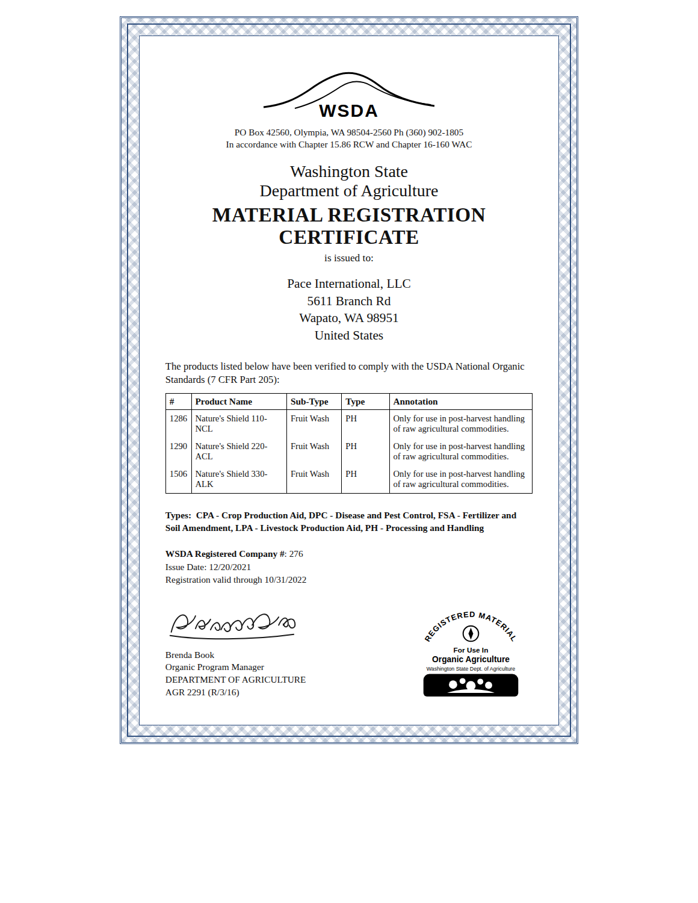WSDA
PO Box 42560, Olympia, WA 98504-2560 Ph (360) 902-1805
In accordance with Chapter 15.86 RCW and Chapter 16-160 WAC
Washington State Department of Agriculture
MATERIAL REGISTRATION
CERTIFICATE
is issued to:
Pace International, LLC
5611 Branch Rd
Wapato, WA 98951
United States
The products listed below have been verified to comply with the USDA National Organic Standards (7 CFR Part 205):
| # | Product Name | Sub-Type | Type | Annotation |
| --- | --- | --- | --- | --- |
| 1286 | Nature's Shield 110-NCL | Fruit Wash | PH | Only for use in post-harvest handling of raw agricultural commodities. |
| 1290 | Nature's Shield 220-ACL | Fruit Wash | PH | Only for use in post-harvest handling of raw agricultural commodities. |
| 1506 | Nature's Shield 330-ALK | Fruit Wash | PH | Only for use in post-harvest handling of raw agricultural commodities. |
Types: CPA - Crop Production Aid, DPC - Disease and Pest Control, FSA - Fertilizer and Soil Amendment, LPA - Livestock Production Aid, PH - Processing and Handling
WSDA Registered Company #: 276
Issue Date: 12/20/2021
Registration valid through 10/31/2022
Brenda Book
Organic Program Manager
DEPARTMENT OF AGRICULTURE
AGR 2291 (R/3/16)
REGISTERED MATERIAL For Use In Organic Agriculture Washington State Dept. of Agriculture